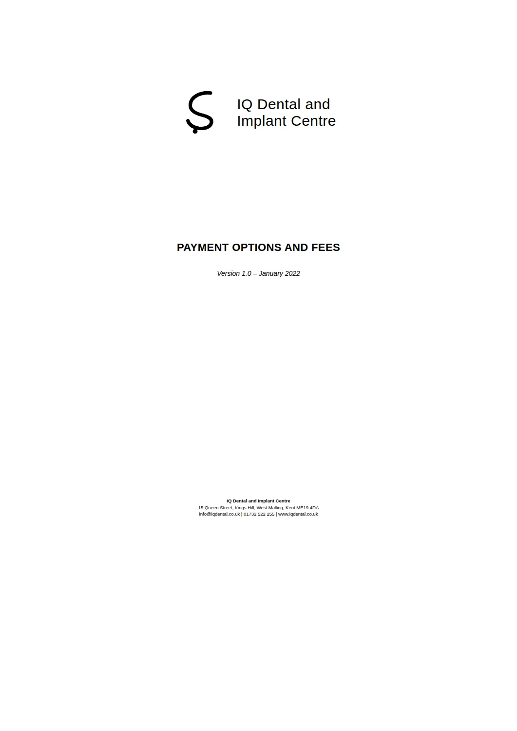IQ Dental and
Implant Centre
Payment Options and Fees
Version 1.0 – January 2022
IQ Dental and Implant Centre
15 Queen Street, Kings Hill, West Malling, Kent ME19 4DA
info@iqdental.co.uk | 01732 522 255 | www.iqdental.co.uk